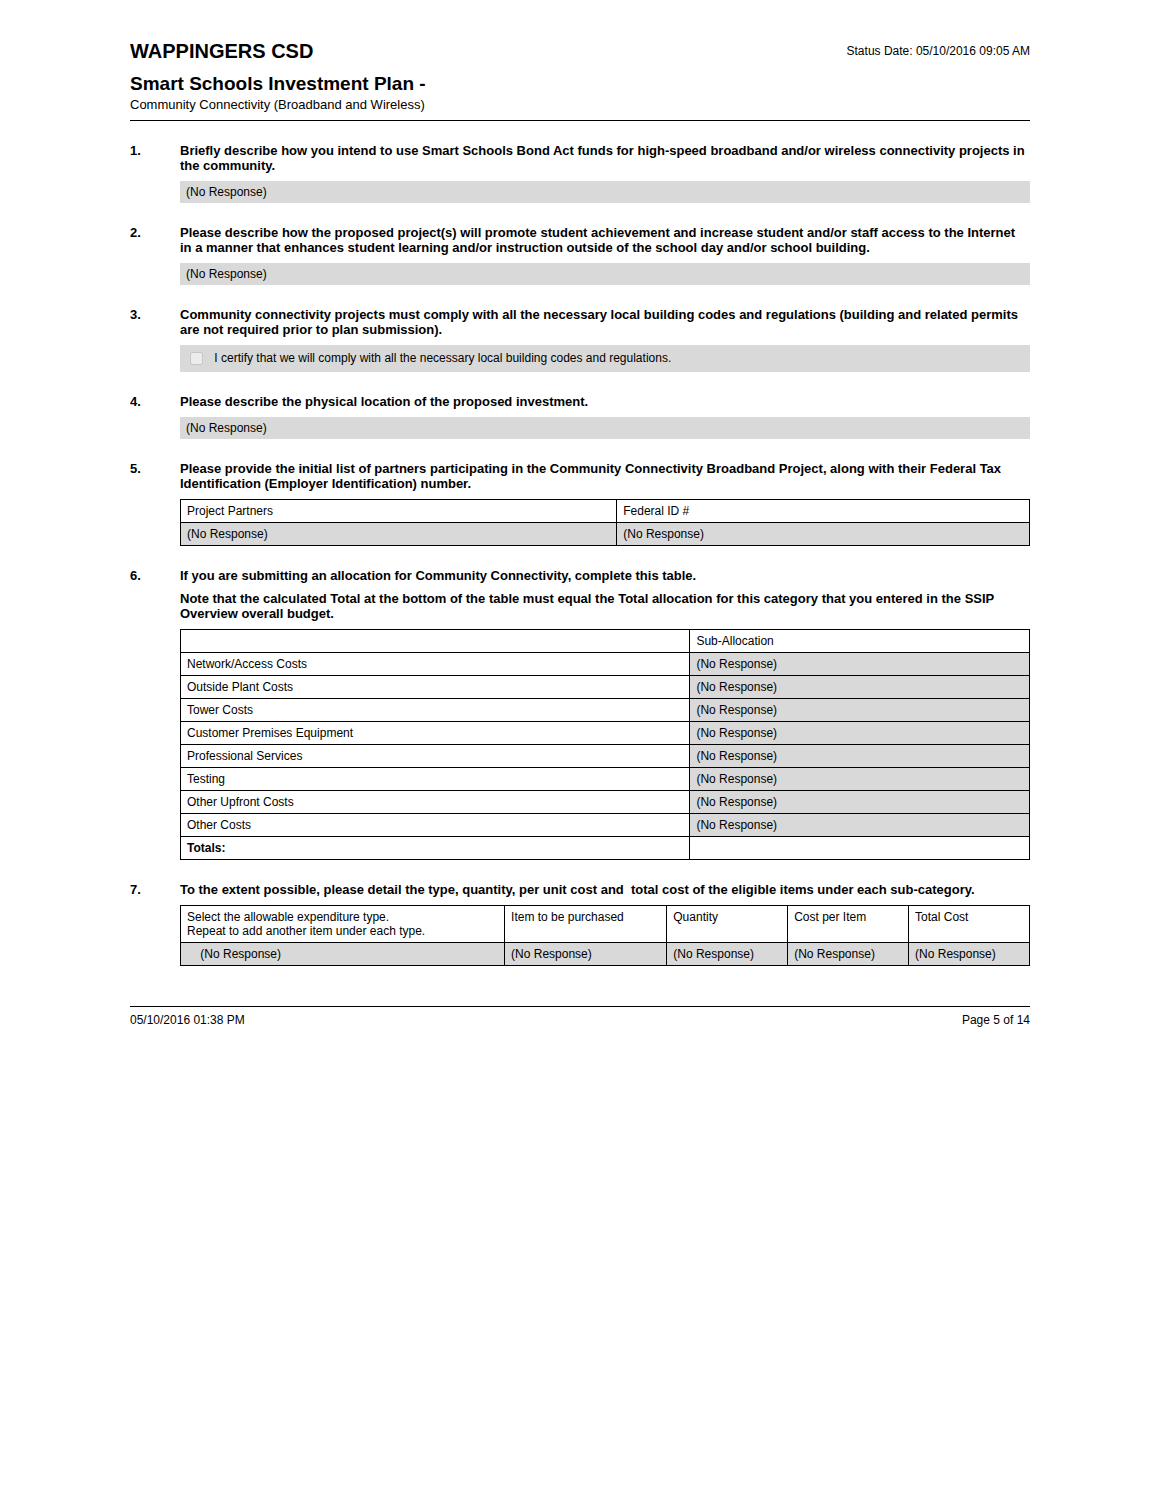WAPPINGERS CSD
Status Date: 05/10/2016 09:05 AM
Smart Schools Investment Plan -
Community Connectivity (Broadband and Wireless)
1.
Briefly describe how you intend to use Smart Schools Bond Act funds for high-speed broadband and/or wireless connectivity projects in the community.
(No Response)
2.
Please describe how the proposed project(s) will promote student achievement and increase student and/or staff access to the Internet in a manner that enhances student learning and/or instruction outside of the school day and/or school building.
(No Response)
3.
Community connectivity projects must comply with all the necessary local building codes and regulations (building and related permits are not required prior to plan submission).
I certify that we will comply with all the necessary local building codes and regulations.
4.
Please describe the physical location of the proposed investment.
(No Response)
5.
Please provide the initial list of partners participating in the Community Connectivity Broadband Project, along with their Federal Tax Identification (Employer Identification) number.
| Project Partners | Federal ID # |
| --- | --- |
| (No Response) | (No Response) |
6.
If you are submitting an allocation for Community Connectivity, complete this table.
Note that the calculated Total at the bottom of the table must equal the Total allocation for this category that you entered in the SSIP Overview overall budget.
| | Sub-Allocation |
| --- | --- |
| Network/Access Costs | (No Response) |
| Outside Plant Costs | (No Response) |
| Tower Costs | (No Response) |
| Customer Premises Equipment | (No Response) |
| Professional Services | (No Response) |
| Testing | (No Response) |
| Other Upfront Costs | (No Response) |
| Other Costs | (No Response) |
| Totals: | |
7.
To the extent possible, please detail the type, quantity, per unit cost and total cost of the eligible items under each sub-category.
| Select the allowable expenditure type. Repeat to add another item under each type. | Item to be purchased | Quantity | Cost per Item | Total Cost |
| --- | --- | --- | --- | --- |
| (No Response) | (No Response) | (No Response) | (No Response) | (No Response) |
05/10/2016 01:38 PM
Page 5 of 14